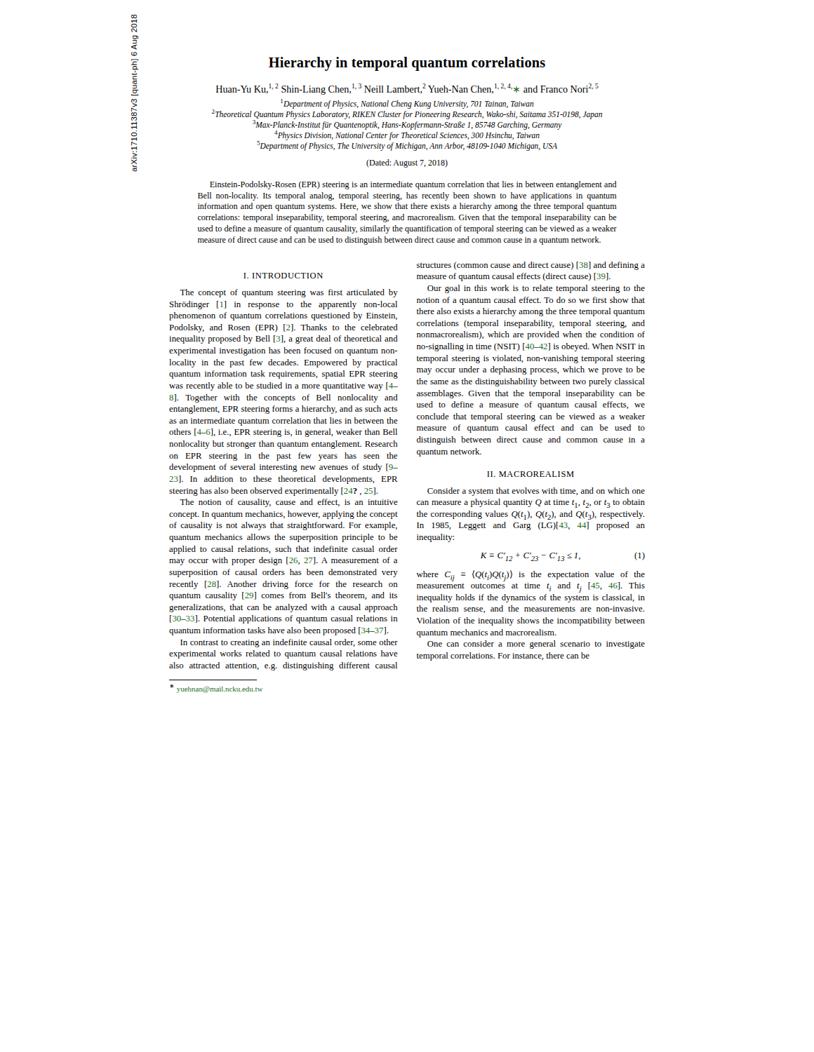arXiv:1710.11387v3 [quant-ph] 6 Aug 2018
Hierarchy in temporal quantum correlations
Huan-Yu Ku,1, 2 Shin-Liang Chen,1, 3 Neill Lambert,2 Yueh-Nan Chen,1, 2, 4,∗ and Franco Nori2, 5
1Department of Physics, National Cheng Kung University, 701 Tainan, Taiwan
2Theoretical Quantum Physics Laboratory, RIKEN Cluster for Pioneering Research, Wako-shi, Saitama 351-0198, Japan
3Max-Planck-Institut für Quantenoptik, Hans-Kopfermann-Straße 1, 85748 Garching, Germany
4Physics Division, National Center for Theoretical Sciences, 300 Hsinchu, Taiwan
5Department of Physics, The University of Michigan, Ann Arbor, 48109-1040 Michigan, USA
(Dated: August 7, 2018)
Einstein-Podolsky-Rosen (EPR) steering is an intermediate quantum correlation that lies in between entanglement and Bell non-locality. Its temporal analog, temporal steering, has recently been shown to have applications in quantum information and open quantum systems. Here, we show that there exists a hierarchy among the three temporal quantum correlations: temporal inseparability, temporal steering, and macrorealism. Given that the temporal inseparability can be used to define a measure of quantum causality, similarly the quantification of temporal steering can be viewed as a weaker measure of direct cause and can be used to distinguish between direct cause and common cause in a quantum network.
I. Introduction
The concept of quantum steering was first articulated by Shrödinger [1] in response to the apparently non-local phenomenon of quantum correlations questioned by Einstein, Podolsky, and Rosen (EPR) [2]. Thanks to the celebrated inequality proposed by Bell [3], a great deal of theoretical and experimental investigation has been focused on quantum non-locality in the past few decades. Empowered by practical quantum information task requirements, spatial EPR steering was recently able to be studied in a more quantitative way [4–8]. Together with the concepts of Bell nonlocality and entanglement, EPR steering forms a hierarchy, and as such acts as an intermediate quantum correlation that lies in between the others [4–6], i.e., EPR steering is, in general, weaker than Bell nonlocality but stronger than quantum entanglement. Research on EPR steering in the past few years has seen the development of several interesting new avenues of study [9–23]. In addition to these theoretical developments, EPR steering has also been observed experimentally [24? , 25].
The notion of causality, cause and effect, is an intuitive concept. In quantum mechanics, however, applying the concept of causality is not always that straightforward. For example, quantum mechanics allows the superposition principle to be applied to causal relations, such that indefinite casual order may occur with proper design [26, 27]. A measurement of a superposition of causal orders has been demonstrated very recently [28]. Another driving force for the research on quantum causality [29] comes from Bell's theorem, and its generalizations, that can be analyzed with a causal approach [30–33]. Potential applications of quantum casual relations in quantum information tasks have also been proposed [34–37].
In contrast to creating an indefinite causal order, some other experimental works related to quantum causal relations have also attracted attention, e.g. distinguishing different causal structures (common cause and direct cause) [38] and defining a measure of quantum causal effects (direct cause) [39].
Our goal in this work is to relate temporal steering to the notion of a quantum causal effect. To do so we first show that there also exists a hierarchy among the three temporal quantum correlations (temporal inseparability, temporal steering, and nonmacrorealism), which are provided when the condition of no-signalling in time (NSIT) [40–42] is obeyed. When NSIT in temporal steering is violated, non-vanishing temporal steering may occur under a dephasing process, which we prove to be the same as the distinguishability between two purely classical assemblages. Given that the temporal inseparability can be used to define a measure of quantum causal effects, we conclude that temporal steering can be viewed as a weaker measure of quantum causal effect and can be used to distinguish between direct cause and common cause in a quantum network.
II. Macrorealism
Consider a system that evolves with time, and on which one can measure a physical quantity Q at time t1, t2, or t3 to obtain the corresponding values Q(t1), Q(t2), and Q(t3), respectively. In 1985, Leggett and Garg (LG)[43, 44] proposed an inequality:
K ≡ C′12 + C′23 − C′13 ≤ 1, (1)
where Cij ≡ ⟨Q(ti)Q(tj)⟩ is the expectation value of the measurement outcomes at time ti and tj [45, 46]. This inequality holds if the dynamics of the system is classical, in the realism sense, and the measurements are non-invasive. Violation of the inequality shows the incompatibility between quantum mechanics and macrorealism.
One can consider a more general scenario to investigate temporal correlations. For instance, there can be
∗ yuehnan@mail.ncku.edu.tw